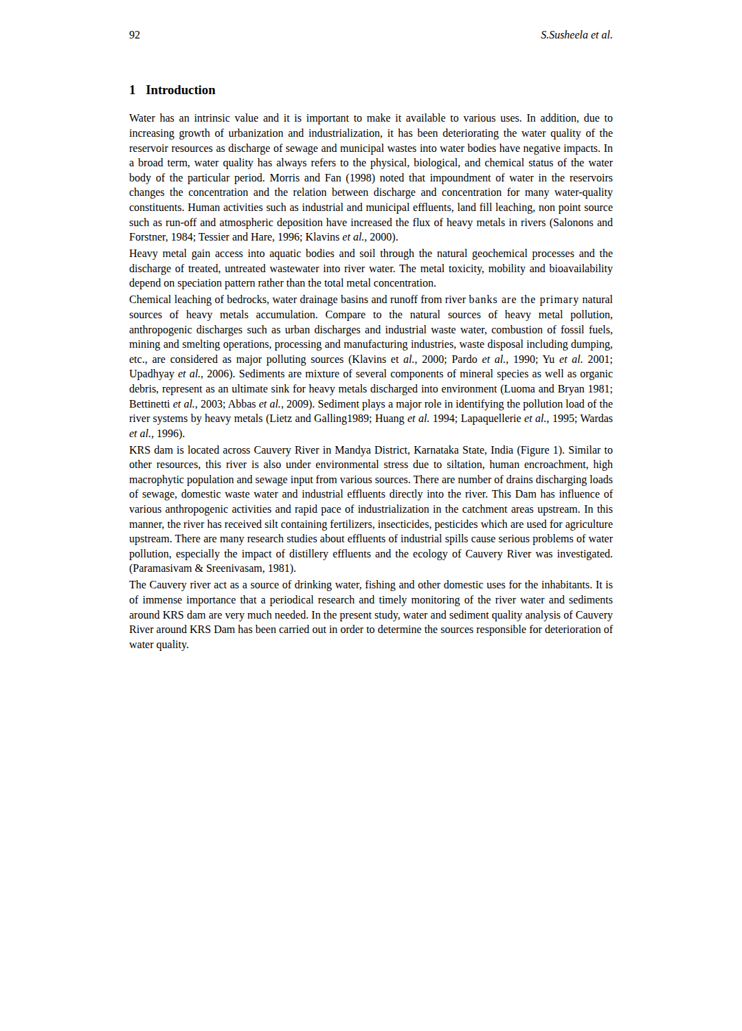92 S.Susheela et al.
1 Introduction
Water has an intrinsic value and it is important to make it available to various uses. In addition, due to increasing growth of urbanization and industrialization, it has been deteriorating the water quality of the reservoir resources as discharge of sewage and municipal wastes into water bodies have negative impacts. In a broad term, water quality has always refers to the physical, biological, and chemical status of the water body of the particular period. Morris and Fan (1998) noted that impoundment of water in the reservoirs changes the concentration and the relation between discharge and concentration for many water-quality constituents. Human activities such as industrial and municipal effluents, land fill leaching, non point source such as run-off and atmospheric deposition have increased the flux of heavy metals in rivers (Salonons and Forstner, 1984; Tessier and Hare, 1996; Klavins et al., 2000).
Heavy metal gain access into aquatic bodies and soil through the natural geochemical processes and the discharge of treated, untreated wastewater into river water. The metal toxicity, mobility and bioavailability depend on speciation pattern rather than the total metal concentration.
Chemical leaching of bedrocks, water drainage basins and runoff from river banks are the primary natural sources of heavy metals accumulation. Compare to the natural sources of heavy metal pollution, anthropogenic discharges such as urban discharges and industrial waste water, combustion of fossil fuels, mining and smelting operations, processing and manufacturing industries, waste disposal including dumping, etc., are considered as major polluting sources (Klavins et al., 2000; Pardo et al., 1990; Yu et al. 2001; Upadhyay et al., 2006). Sediments are mixture of several components of mineral species as well as organic debris, represent as an ultimate sink for heavy metals discharged into environment (Luoma and Bryan 1981; Bettinetti et al., 2003; Abbas et al., 2009). Sediment plays a major role in identifying the pollution load of the river systems by heavy metals (Lietz and Galling1989; Huang et al. 1994; Lapaquellerie et al., 1995; Wardas et al., 1996).
KRS dam is located across Cauvery River in Mandya District, Karnataka State, India (Figure 1). Similar to other resources, this river is also under environmental stress due to siltation, human encroachment, high macrophytic population and sewage input from various sources. There are number of drains discharging loads of sewage, domestic waste water and industrial effluents directly into the river. This Dam has influence of various anthropogenic activities and rapid pace of industrialization in the catchment areas upstream. In this manner, the river has received silt containing fertilizers, insecticides, pesticides which are used for agriculture upstream. There are many research studies about effluents of industrial spills cause serious problems of water pollution, especially the impact of distillery effluents and the ecology of Cauvery River was investigated. (Paramasivam & Sreenivasam, 1981).
The Cauvery river act as a source of drinking water, fishing and other domestic uses for the inhabitants. It is of immense importance that a periodical research and timely monitoring of the river water and sediments around KRS dam are very much needed. In the present study, water and sediment quality analysis of Cauvery River around KRS Dam has been carried out in order to determine the sources responsible for deterioration of water quality.